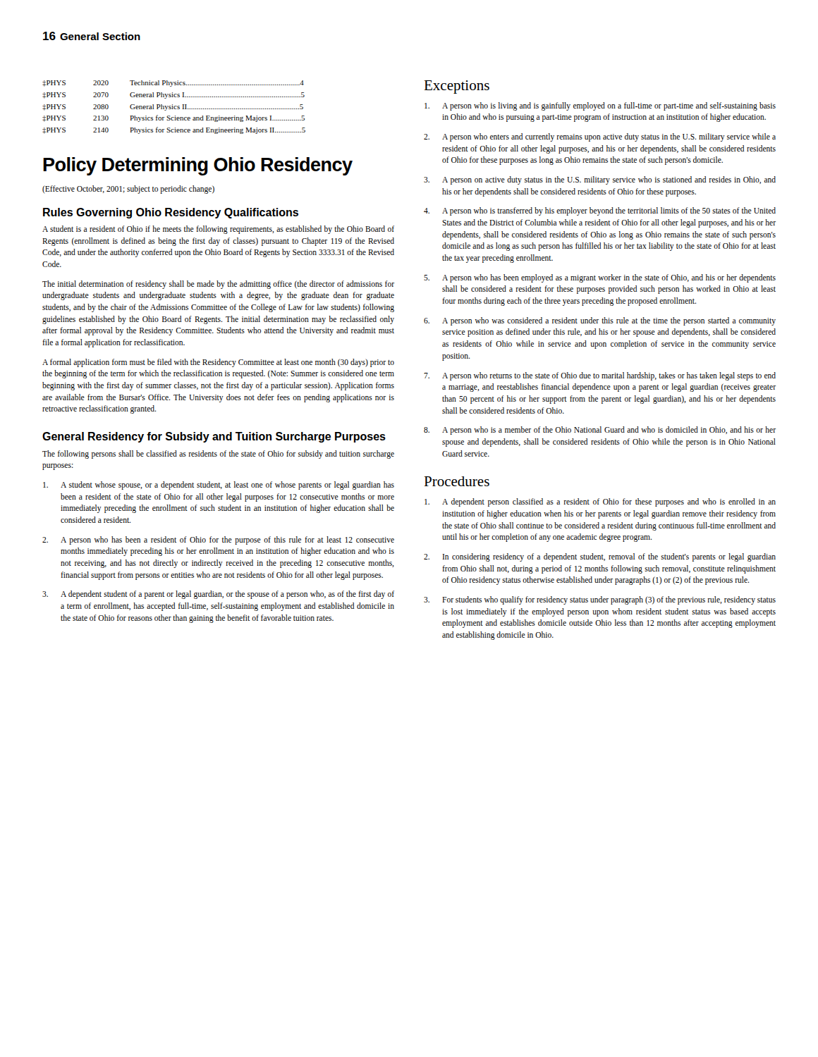16 General Section
| ‡PHYS | 2020 | Technical Physics ........................................................... 4 |
| ‡PHYS | 2070 | General Physics I ............................................................ 5 |
| ‡PHYS | 2080 | General Physics II .......................................................... 5 |
| ‡PHYS | 2130 | Physics for Science and Engineering Majors I ............... 5 |
| ‡PHYS | 2140 | Physics for Science and Engineering Majors II .............. 5 |
Policy Determining Ohio Residency
(Effective October, 2001; subject to periodic change)
Rules Governing Ohio Residency Qualifications
A student is a resident of Ohio if he meets the following requirements, as established by the Ohio Board of Regents (enrollment is defined as being the first day of classes) pursuant to Chapter 119 of the Revised Code, and under the authority conferred upon the Ohio Board of Regents by Section 3333.31 of the Revised Code.
The initial determination of residency shall be made by the admitting office (the director of admissions for undergraduate students and undergraduate students with a degree, by the graduate dean for graduate students, and by the chair of the Admissions Committee of the College of Law for law students) following guidelines established by the Ohio Board of Regents. The initial determination may be reclassified only after formal approval by the Residency Committee. Students who attend the University and readmit must file a formal application for reclassification.
A formal application form must be filed with the Residency Committee at least one month (30 days) prior to the beginning of the term for which the reclassification is requested. (Note: Summer is considered one term beginning with the first day of summer classes, not the first day of a particular session). Application forms are available from the Bursar's Office. The University does not defer fees on pending applications nor is retroactive reclassification granted.
General Residency for Subsidy and Tuition Surcharge Purposes
The following persons shall be classified as residents of the state of Ohio for subsidy and tuition surcharge purposes:
A student whose spouse, or a dependent student, at least one of whose parents or legal guardian has been a resident of the state of Ohio for all other legal purposes for 12 consecutive months or more immediately preceding the enrollment of such student in an institution of higher education shall be considered a resident.
A person who has been a resident of Ohio for the purpose of this rule for at least 12 consecutive months immediately preceding his or her enrollment in an institution of higher education and who is not receiving, and has not directly or indirectly received in the preceding 12 consecutive months, financial support from persons or entities who are not residents of Ohio for all other legal purposes.
A dependent student of a parent or legal guardian, or the spouse of a person who, as of the first day of a term of enrollment, has accepted full-time, self-sustaining employment and established domicile in the state of Ohio for reasons other than gaining the benefit of favorable tuition rates.
Exceptions
A person who is living and is gainfully employed on a full-time or part-time and self-sustaining basis in Ohio and who is pursuing a part-time program of instruction at an institution of higher education.
A person who enters and currently remains upon active duty status in the U.S. military service while a resident of Ohio for all other legal purposes, and his or her dependents, shall be considered residents of Ohio for these purposes as long as Ohio remains the state of such person's domicile.
A person on active duty status in the U.S. military service who is stationed and resides in Ohio, and his or her dependents shall be considered residents of Ohio for these purposes.
A person who is transferred by his employer beyond the territorial limits of the 50 states of the United States and the District of Columbia while a resident of Ohio for all other legal purposes, and his or her dependents, shall be considered residents of Ohio as long as Ohio remains the state of such person's domicile and as long as such person has fulfilled his or her tax liability to the state of Ohio for at least the tax year preceding enrollment.
A person who has been employed as a migrant worker in the state of Ohio, and his or her dependents shall be considered a resident for these purposes provided such person has worked in Ohio at least four months during each of the three years preceding the proposed enrollment.
A person who was considered a resident under this rule at the time the person started a community service position as defined under this rule, and his or her spouse and dependents, shall be considered as residents of Ohio while in service and upon completion of service in the community service position.
A person who returns to the state of Ohio due to marital hardship, takes or has taken legal steps to end a marriage, and reestablishes financial dependence upon a parent or legal guardian (receives greater than 50 percent of his or her support from the parent or legal guardian), and his or her dependents shall be considered residents of Ohio.
A person who is a member of the Ohio National Guard and who is domiciled in Ohio, and his or her spouse and dependents, shall be considered residents of Ohio while the person is in Ohio National Guard service.
Procedures
A dependent person classified as a resident of Ohio for these purposes and who is enrolled in an institution of higher education when his or her parents or legal guardian remove their residency from the state of Ohio shall continue to be considered a resident during continuous full-time enrollment and until his or her completion of any one academic degree program.
In considering residency of a dependent student, removal of the student's parents or legal guardian from Ohio shall not, during a period of 12 months following such removal, constitute relinquishment of Ohio residency status otherwise established under paragraphs (1) or (2) of the previous rule.
For students who qualify for residency status under paragraph (3) of the previous rule, residency status is lost immediately if the employed person upon whom resident student status was based accepts employment and establishes domicile outside Ohio less than 12 months after accepting employment and establishing domicile in Ohio.